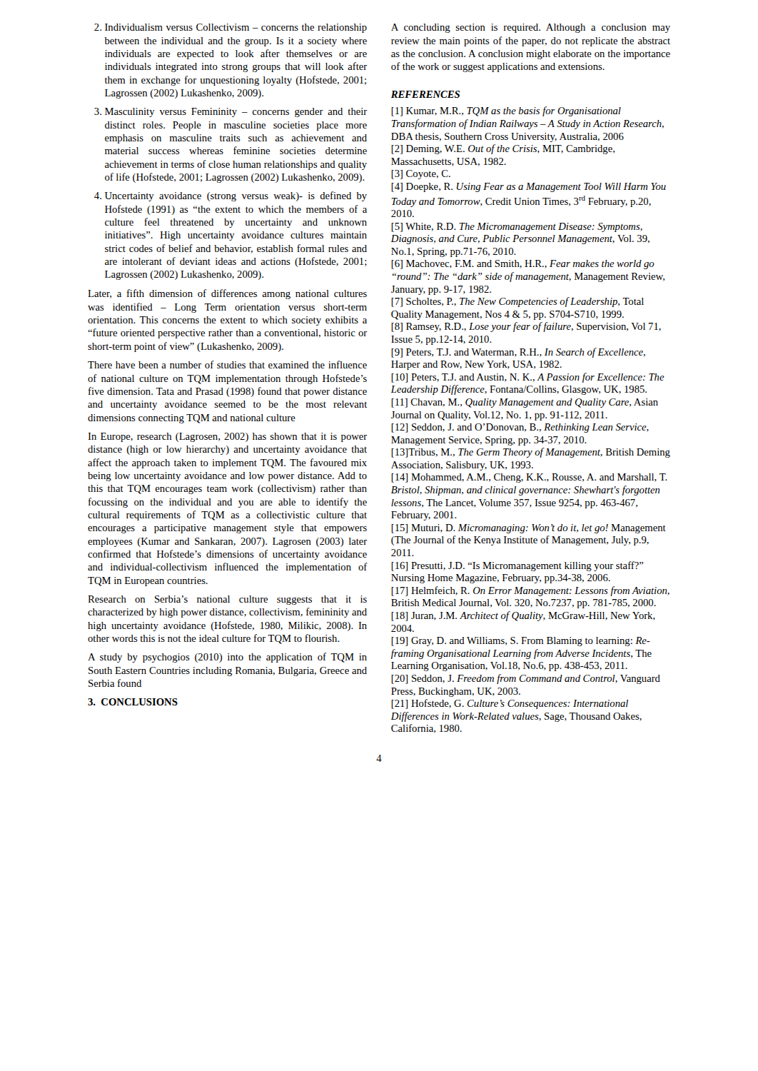Individualism versus Collectivism – concerns the relationship between the individual and the group. Is it a society where individuals are expected to look after themselves or are individuals integrated into strong groups that will look after them in exchange for unquestioning loyalty (Hofstede, 2001; Lagrossen (2002) Lukashenko, 2009).
Masculinity versus Femininity – concerns gender and their distinct roles. People in masculine societies place more emphasis on masculine traits such as achievement and material success whereas feminine societies determine achievement in terms of close human relationships and quality of life (Hofstede, 2001; Lagrossen (2002) Lukashenko, 2009).
Uncertainty avoidance (strong versus weak)- is defined by Hofstede (1991) as “the extent to which the members of a culture feel threatened by uncertainty and unknown initiatives”. High uncertainty avoidance cultures maintain strict codes of belief and behavior, establish formal rules and are intolerant of deviant ideas and actions (Hofstede, 2001; Lagrossen (2002) Lukashenko, 2009).
Later, a fifth dimension of differences among national cultures was identified – Long Term orientation versus short-term orientation. This concerns the extent to which society exhibits a “future oriented perspective rather than a conventional, historic or short-term point of view” (Lukashenko, 2009).
There have been a number of studies that examined the influence of national culture on TQM implementation through Hofstede’s five dimension. Tata and Prasad (1998) found that power distance and uncertainty avoidance seemed to be the most relevant dimensions connecting TQM and national culture
In Europe, research (Lagrosen, 2002) has shown that it is power distance (high or low hierarchy) and uncertainty avoidance that affect the approach taken to implement TQM. The favoured mix being low uncertainty avoidance and low power distance. Add to this that TQM encourages team work (collectivism) rather than focussing on the individual and you are able to identify the cultural requirements of TQM as a collectivistic culture that encourages a participative management style that empowers employees (Kumar and Sankaran, 2007). Lagrosen (2003) later confirmed that Hofstede’s dimensions of uncertainty avoidance and individual-collectivism influenced the implementation of TQM in European countries.
Research on Serbia’s national culture suggests that it is characterized by high power distance, collectivism, femininity and high uncertainty avoidance (Hofstede, 1980, Milikic, 2008). In other words this is not the ideal culture for TQM to flourish.
A study by psychogios (2010) into the application of TQM in South Eastern Countries including Romania, Bulgaria, Greece and Serbia found
3. CONCLUSIONS
A concluding section is required. Although a conclusion may review the main points of the paper, do not replicate the abstract as the conclusion. A conclusion might elaborate on the importance of the work or suggest applications and extensions.
REFERENCES
[1] Kumar, M.R., TQM as the basis for Organisational Transformation of Indian Railways – A Study in Action Research, DBA thesis, Southern Cross University, Australia, 2006
[2] Deming, W.E. Out of the Crisis, MIT, Cambridge, Massachusetts, USA, 1982.
[3] Coyote, C.
[4] Doepke, R. Using Fear as a Management Tool Will Harm You Today and Tomorrow, Credit Union Times, 3rd February, p.20, 2010.
[5] White, R.D. The Micromanagement Disease: Symptoms, Diagnosis, and Cure, Public Personnel Management, Vol. 39, No.1, Spring, pp.71-76, 2010.
[6] Machovec, F.M. and Smith, H.R., Fear makes the world go “round”: The “dark” side of management, Management Review, January, pp. 9-17, 1982.
[7] Scholtes, P., The New Competencies of Leadership, Total Quality Management, Nos 4 & 5, pp. S704-S710, 1999.
[8] Ramsey, R.D., Lose your fear of failure, Supervision, Vol 71, Issue 5, pp.12-14, 2010.
[9] Peters, T.J. and Waterman, R.H., In Search of Excellence, Harper and Row, New York, USA, 1982.
[10] Peters, T.J. and Austin, N. K., A Passion for Excellence: The Leadership Difference, Fontana/Collins, Glasgow, UK, 1985.
[11] Chavan, M., Quality Management and Quality Care, Asian Journal on Quality, Vol.12, No. 1, pp. 91-112, 2011.
[12] Seddon, J. and O’Donovan, B., Rethinking Lean Service, Management Service, Spring, pp. 34-37, 2010.
[13]Tribus, M., The Germ Theory of Management, British Deming Association, Salisbury, UK, 1993.
[14] Mohammed, A.M., Cheng, K.K., Rousse, A. and Marshall, T. Bristol, Shipman, and clinical governance: Shewhart's forgotten lessons, The Lancet, Volume 357, Issue 9254, pp. 463-467, February, 2001.
[15] Muturi, D. Micromanaging: Won’t do it, let go! Management (The Journal of the Kenya Institute of Management, July, p.9, 2011.
[16] Presutti, J.D. “Is Micromanagement killing your staff?” Nursing Home Magazine, February, pp.34-38, 2006.
[17] Helmfeich, R. On Error Management: Lessons from Aviation, British Medical Journal, Vol. 320, No.7237, pp. 781-785, 2000.
[18] Juran, J.M. Architect of Quality, McGraw-Hill, New York, 2004.
[19] Gray, D. and Williams, S. From Blaming to learning: Re-framing Organisational Learning from Adverse Incidents, The Learning Organisation, Vol.18, No.6, pp. 438-453, 2011.
[20] Seddon, J. Freedom from Command and Control, Vanguard Press, Buckingham, UK, 2003.
[21] Hofstede, G. Culture’s Consequences: International Differences in Work-Related values, Sage, Thousand Oakes, California, 1980.
4